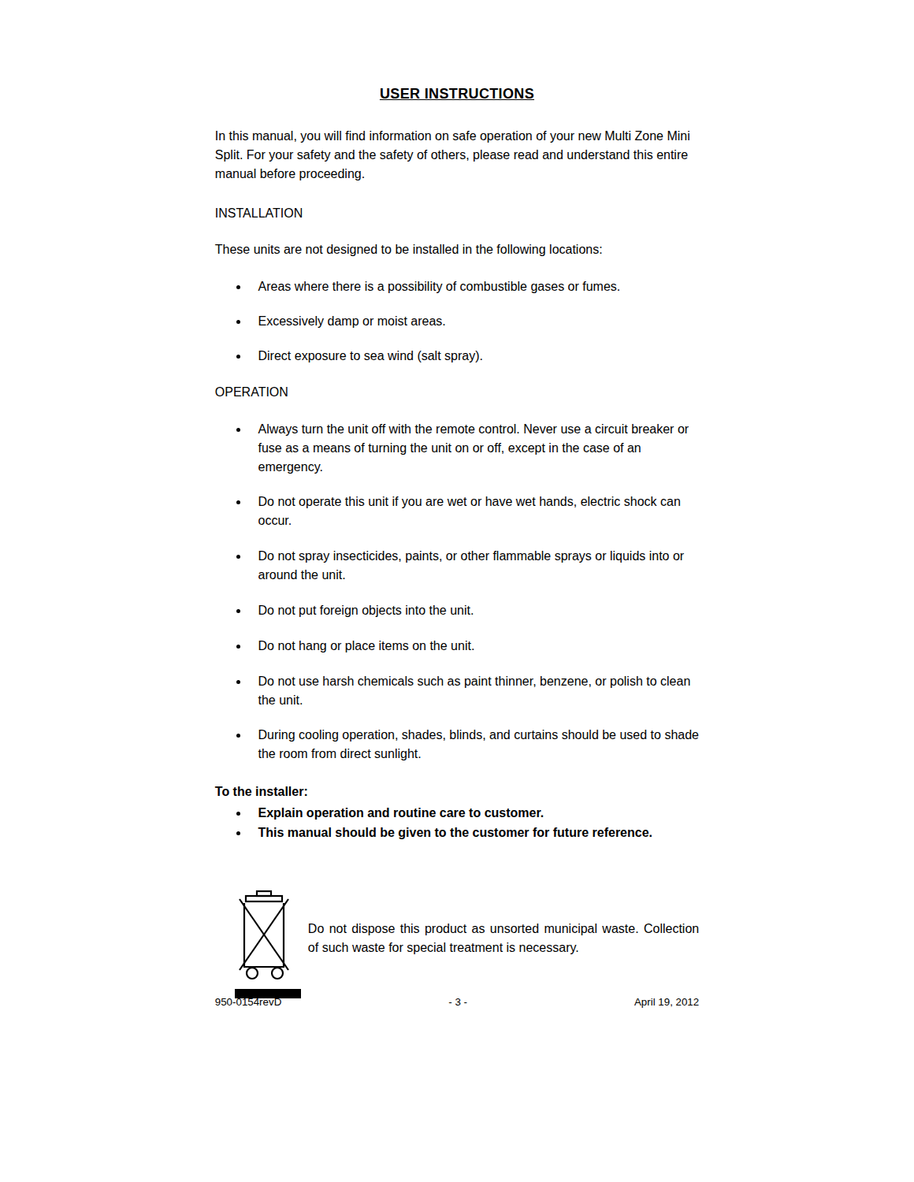USER INSTRUCTIONS
In this manual, you will find information on safe operation of your new Multi Zone Mini Split. For your safety and the safety of others, please read and understand this entire manual before proceeding.
INSTALLATION
These units are not designed to be installed in the following locations:
Areas where there is a possibility of combustible gases or fumes.
Excessively damp or moist areas.
Direct exposure to sea wind (salt spray).
OPERATION
Always turn the unit off with the remote control. Never use a circuit breaker or fuse as a means of turning the unit on or off, except in the case of an emergency.
Do not operate this unit if you are wet or have wet hands, electric shock can occur.
Do not spray insecticides, paints, or other flammable sprays or liquids into or around the unit.
Do not put foreign objects into the unit.
Do not hang or place items on the unit.
Do not use harsh chemicals such as paint thinner, benzene, or polish to clean the unit.
During cooling operation, shades, blinds, and curtains should be used to shade the room from direct sunlight.
To the installer:
Explain operation and routine care to customer.
This manual should be given to the customer for future reference.
Do not dispose this product as unsorted municipal waste. Collection of such waste for special treatment is necessary.
950-0154revD - 3 - April 19, 2012